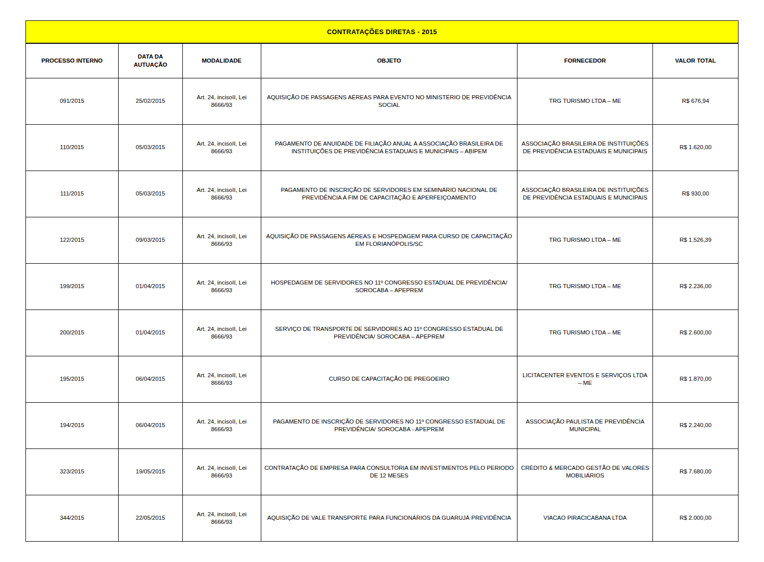CONTRATAÇÕES DIRETAS - 2015
| PROCESSO INTERNO | DATA DA AUTUAÇÃO | MODALIDADE | OBJETO | FORNECEDOR | VALOR TOTAL |
| --- | --- | --- | --- | --- | --- |
| 091/2015 | 25/02/2015 | Art. 24, incisoII, Lei 8666/93 | AQUISIÇÃO DE PASSAGENS AÉREAS PARA EVENTO NO MINISTÉRIO DE PREVIDÊNCIA SOCIAL | TRG TURISMO LTDA – ME | R$ 676,94 |
| 110/2015 | 05/03/2015 | Art. 24, incisoII, Lei 8666/93 | PAGAMENTO DE ANUIDADE DE FILIAÇÃO ANUAL À ASSOCIAÇÃO BRASILEIRA DE INSTITUIÇÕES DE PREVIDÊNCIA ESTADUAIS E MUNICIPAIS – ABIPEM | ASSOCIAÇÃO BRASILEIRA DE INSTITUIÇÕES DE PREVIDÊNCIA ESTADUAIS E MUNICIPAIS | R$ 1.620,00 |
| 111/2015 | 05/03/2015 | Art. 24, incisoII, Lei 8666/93 | PAGAMENTO DE INSCRIÇÃO DE SERVIDORES EM SEMINÁRIO NACIONAL DE PREVIDÊNCIA A FIM DE CAPACITAÇÃO E APERFEIÇOAMENTO | ASSOCIAÇÃO BRASILEIRA DE INSTITUIÇÕES DE PREVIDÊNCIA ESTADUAIS E MUNICIPAIS | R$ 930,00 |
| 122/2015 | 09/03/2015 | Art. 24, incisoII, Lei 8666/93 | AQUISIÇÃO DE PASSAGENS AÉREAS E HOSPEDAGEM PARA CURSO DE CAPACITAÇÃO EM FLORIANÓPOLIS/SC | TRG TURISMO LTDA – ME | R$ 1.526,39 |
| 199/2015 | 01/04/2015 | Art. 24, incisoII, Lei 8666/93 | HOSPEDAGEM DE SERVIDORES NO 11º CONGRESSO ESTADUAL DE PREVIDÊNCIA/ SOROCABA – APEPREM | TRG TURISMO LTDA – ME | R$ 2.236,00 |
| 200/2015 | 01/04/2015 | Art. 24, incisoII, Lei 8666/93 | SERVIÇO DE TRANSPORTE DE SERVIDORES AO 11º CONGRESSO ESTADUAL DE PREVIDÊNCIA/ SOROCABA – APEPREM | TRG TURISMO LTDA – ME | R$ 2.600,00 |
| 195/2015 | 06/04/2015 | Art. 24, incisoII, Lei 8666/93 | CURSO DE CAPACITAÇÃO DE PREGOEIRO | LICITACENTER EVENTOS E SERVIÇOS LTDA – ME | R$ 1.870,00 |
| 194/2015 | 06/04/2015 | Art. 24, incisoII, Lei 8666/93 | PAGAMENTO DE INSCRIÇÃO DE SERVIDORES NO 11º CONGRESSO ESTADUAL DE PREVIDÊNCIA/ SOROCABA - APEPREM | ASSOCIAÇÃO PAULISTA DE PREVIDÊNCIA MUNICIPAL | R$ 2.240,00 |
| 323/2015 | 19/05/2015 | Art. 24, incisoII, Lei 8666/93 | CONTRATAÇÃO DE EMPRESA PARA CONSULTORIA EM INVESTIMENTOS PELO PERIODO DE 12 MESES | CRÉDITO & MERCADO GESTÃO DE VALORES MOBILIÁRIOS | R$ 7.680,00 |
| 344/2015 | 22/05/2015 | Art. 24, incisoII, Lei 8666/93 | AQUISIÇÃO DE VALE TRANSPORTE PARA FUNCIONÁRIOS DA GUARUJÁ PREVIDÊNCIA | VIACAO PIRACICABANA LTDA | R$ 2.000,00 |